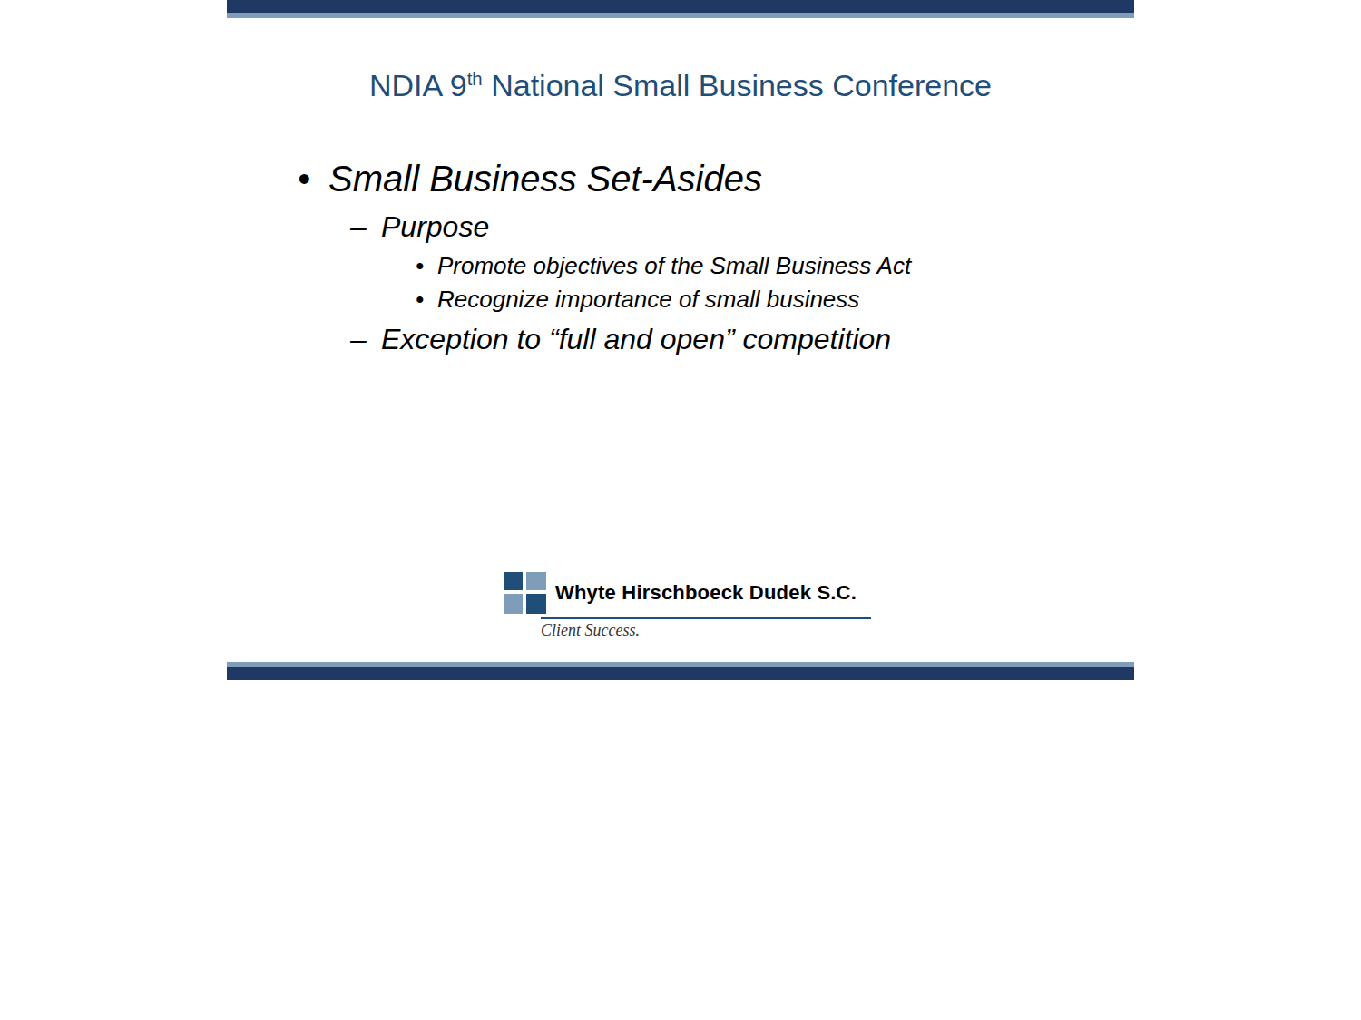NDIA 9th National Small Business Conference
Small Business Set-Asides
Purpose
Promote objectives of the Small Business Act
Recognize importance of small business
Exception to “full and open” competition
Whyte Hirschboeck Dudek S.C.
Client Success.